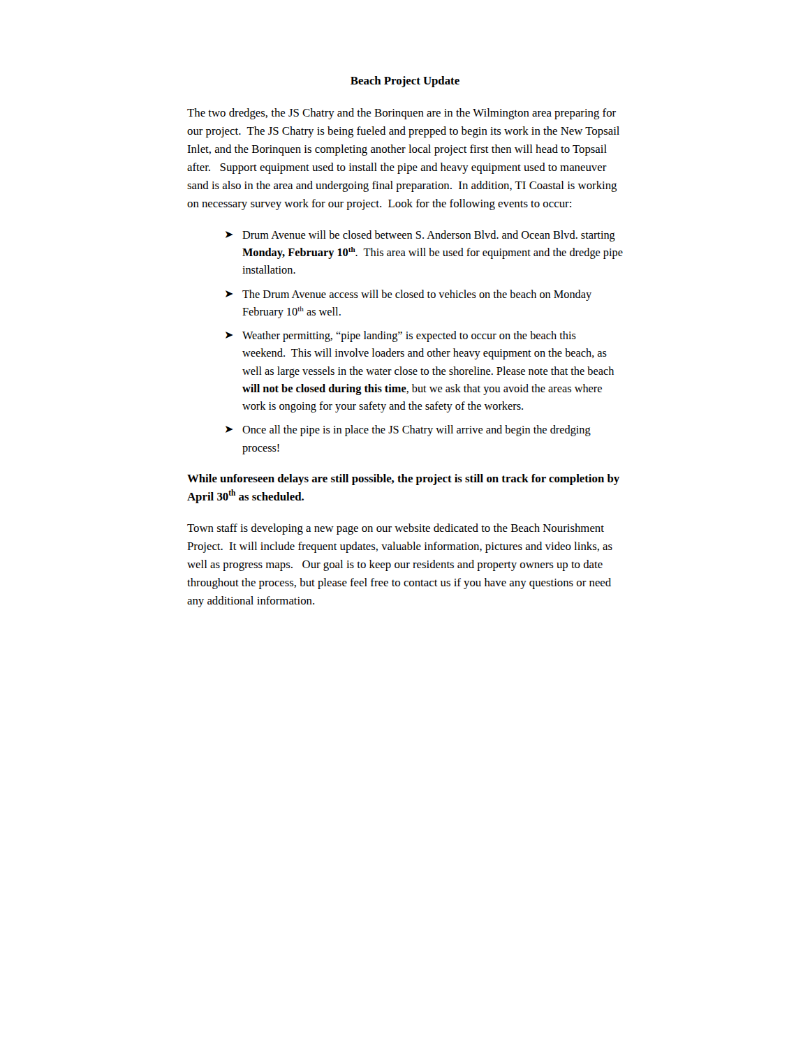Beach Project Update
The two dredges, the JS Chatry and the Borinquen are in the Wilmington area preparing for our project. The JS Chatry is being fueled and prepped to begin its work in the New Topsail Inlet, and the Borinquen is completing another local project first then will head to Topsail after. Support equipment used to install the pipe and heavy equipment used to maneuver sand is also in the area and undergoing final preparation. In addition, TI Coastal is working on necessary survey work for our project. Look for the following events to occur:
Drum Avenue will be closed between S. Anderson Blvd. and Ocean Blvd. starting Monday, February 10th. This area will be used for equipment and the dredge pipe installation.
The Drum Avenue access will be closed to vehicles on the beach on Monday February 10th as well.
Weather permitting, “pipe landing” is expected to occur on the beach this weekend. This will involve loaders and other heavy equipment on the beach, as well as large vessels in the water close to the shoreline. Please note that the beach will not be closed during this time, but we ask that you avoid the areas where work is ongoing for your safety and the safety of the workers.
Once all the pipe is in place the JS Chatry will arrive and begin the dredging process!
While unforeseen delays are still possible, the project is still on track for completion by April 30th as scheduled.
Town staff is developing a new page on our website dedicated to the Beach Nourishment Project. It will include frequent updates, valuable information, pictures and video links, as well as progress maps. Our goal is to keep our residents and property owners up to date throughout the process, but please feel free to contact us if you have any questions or need any additional information.